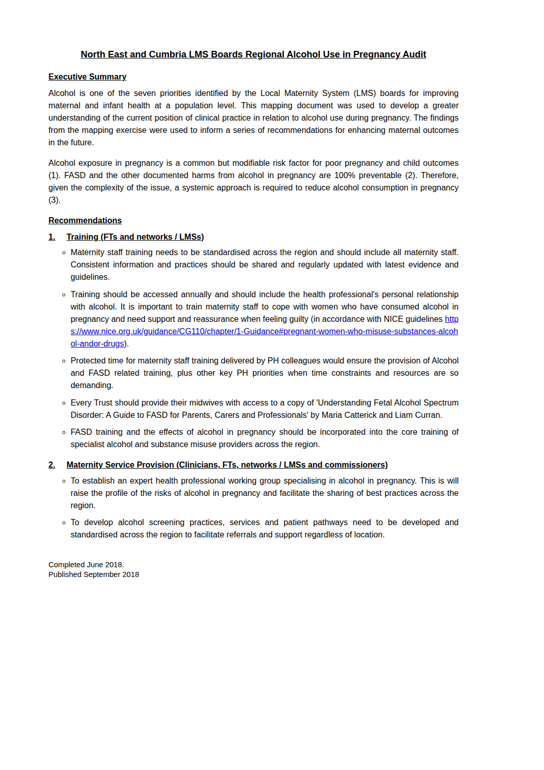North East and Cumbria LMS Boards Regional Alcohol Use in Pregnancy Audit
Executive Summary
Alcohol is one of the seven priorities identified by the Local Maternity System (LMS) boards for improving maternal and infant health at a population level. This mapping document was used to develop a greater understanding of the current position of clinical practice in relation to alcohol use during pregnancy. The findings from the mapping exercise were used to inform a series of recommendations for enhancing maternal outcomes in the future.
Alcohol exposure in pregnancy is a common but modifiable risk factor for poor pregnancy and child outcomes (1). FASD and the other documented harms from alcohol in pregnancy are 100% preventable (2). Therefore, given the complexity of the issue, a systemic approach is required to reduce alcohol consumption in pregnancy (3).
Recommendations
Training (FTs and networks / LMSs)
Maternity staff training needs to be standardised across the region and should include all maternity staff. Consistent information and practices should be shared and regularly updated with latest evidence and guidelines.
Training should be accessed annually and should include the health professional's personal relationship with alcohol. It is important to train maternity staff to cope with women who have consumed alcohol in pregnancy and need support and reassurance when feeling guilty (in accordance with NICE guidelines https://www.nice.org.uk/guidance/CG110/chapter/1-Guidance#pregnant-women-who-misuse-substances-alcohol-andor-drugs).
Protected time for maternity staff training delivered by PH colleagues would ensure the provision of Alcohol and FASD related training, plus other key PH priorities when time constraints and resources are so demanding.
Every Trust should provide their midwives with access to a copy of 'Understanding Fetal Alcohol Spectrum Disorder: A Guide to FASD for Parents, Carers and Professionals' by Maria Catterick and Liam Curran.
FASD training and the effects of alcohol in pregnancy should be incorporated into the core training of specialist alcohol and substance misuse providers across the region.
Maternity Service Provision (Clinicians, FTs, networks / LMSs and commissioners)
To establish an expert health professional working group specialising in alcohol in pregnancy. This is will raise the profile of the risks of alcohol in pregnancy and facilitate the sharing of best practices across the region.
To develop alcohol screening practices, services and patient pathways need to be developed and standardised across the region to facilitate referrals and support regardless of location.
Completed June 2018.
Published September 2018